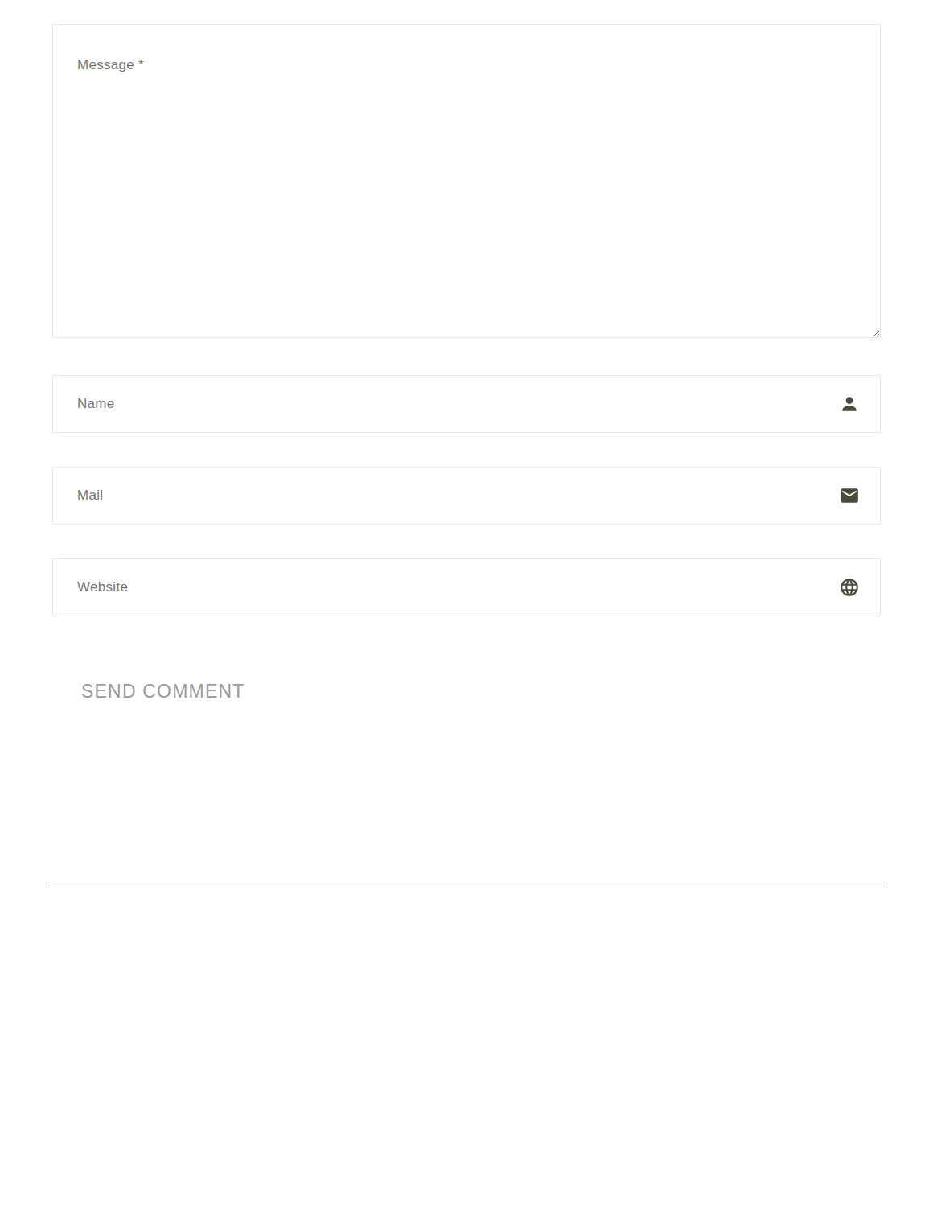Send comment